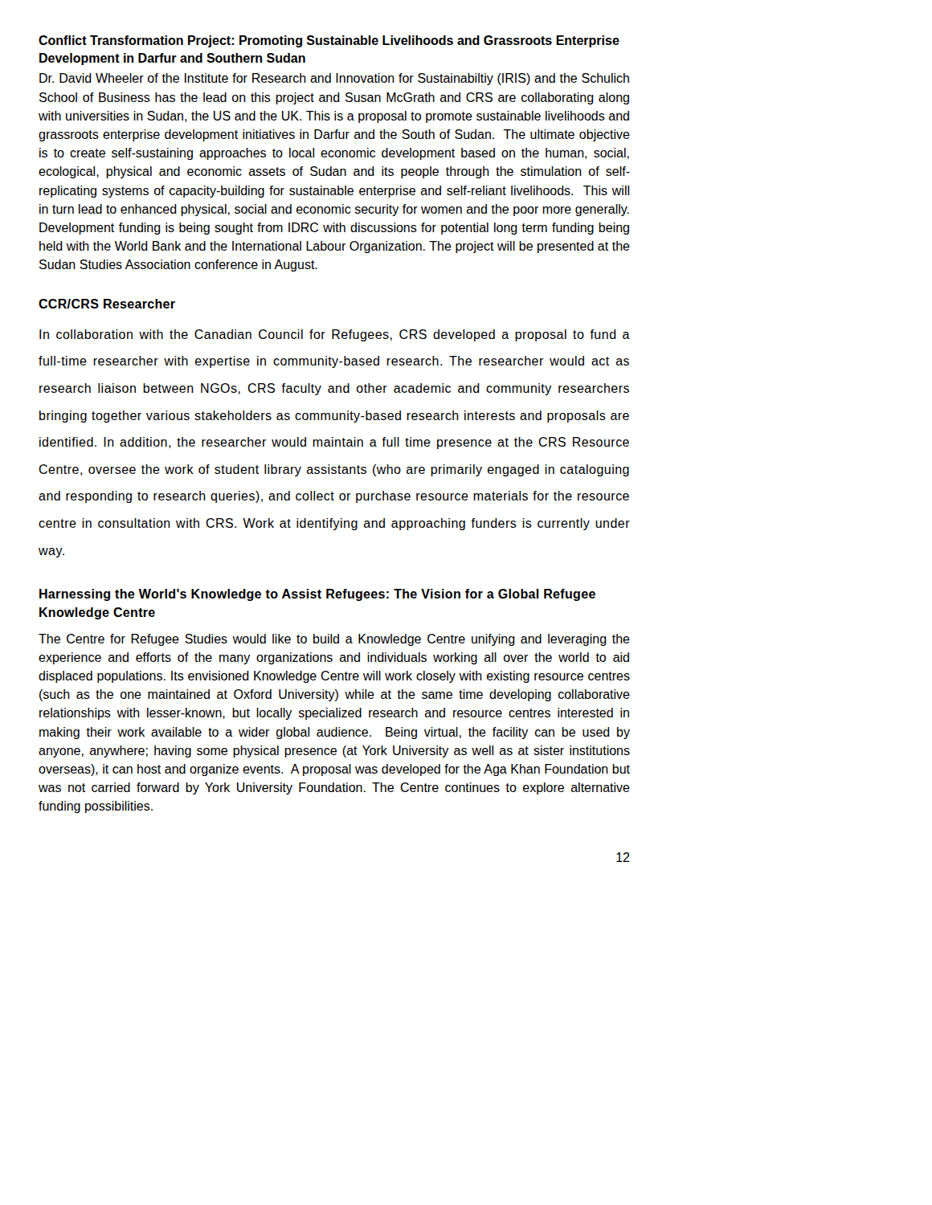Conflict Transformation Project: Promoting Sustainable Livelihoods and Grassroots Enterprise Development in Darfur and Southern Sudan
Dr. David Wheeler of the Institute for Research and Innovation for Sustainabiltiy (IRIS) and the Schulich School of Business has the lead on this project and Susan McGrath and CRS are collaborating along with universities in Sudan, the US and the UK. This is a proposal to promote sustainable livelihoods and grassroots enterprise development initiatives in Darfur and the South of Sudan. The ultimate objective is to create self-sustaining approaches to local economic development based on the human, social, ecological, physical and economic assets of Sudan and its people through the stimulation of self-replicating systems of capacity-building for sustainable enterprise and self-reliant livelihoods. This will in turn lead to enhanced physical, social and economic security for women and the poor more generally. Development funding is being sought from IDRC with discussions for potential long term funding being held with the World Bank and the International Labour Organization. The project will be presented at the Sudan Studies Association conference in August.
CCR/CRS Researcher
In collaboration with the Canadian Council for Refugees, CRS developed a proposal to fund a full-time researcher with expertise in community-based research. The researcher would act as research liaison between NGOs, CRS faculty and other academic and community researchers bringing together various stakeholders as community-based research interests and proposals are identified. In addition, the researcher would maintain a full time presence at the CRS Resource Centre, oversee the work of student library assistants (who are primarily engaged in cataloguing and responding to research queries), and collect or purchase resource materials for the resource centre in consultation with CRS. Work at identifying and approaching funders is currently under way.
Harnessing the World's Knowledge to Assist Refugees: The Vision for a Global Refugee Knowledge Centre
The Centre for Refugee Studies would like to build a Knowledge Centre unifying and leveraging the experience and efforts of the many organizations and individuals working all over the world to aid displaced populations. Its envisioned Knowledge Centre will work closely with existing resource centres (such as the one maintained at Oxford University) while at the same time developing collaborative relationships with lesser-known, but locally specialized research and resource centres interested in making their work available to a wider global audience. Being virtual, the facility can be used by anyone, anywhere; having some physical presence (at York University as well as at sister institutions overseas), it can host and organize events. A proposal was developed for the Aga Khan Foundation but was not carried forward by York University Foundation. The Centre continues to explore alternative funding possibilities.
12